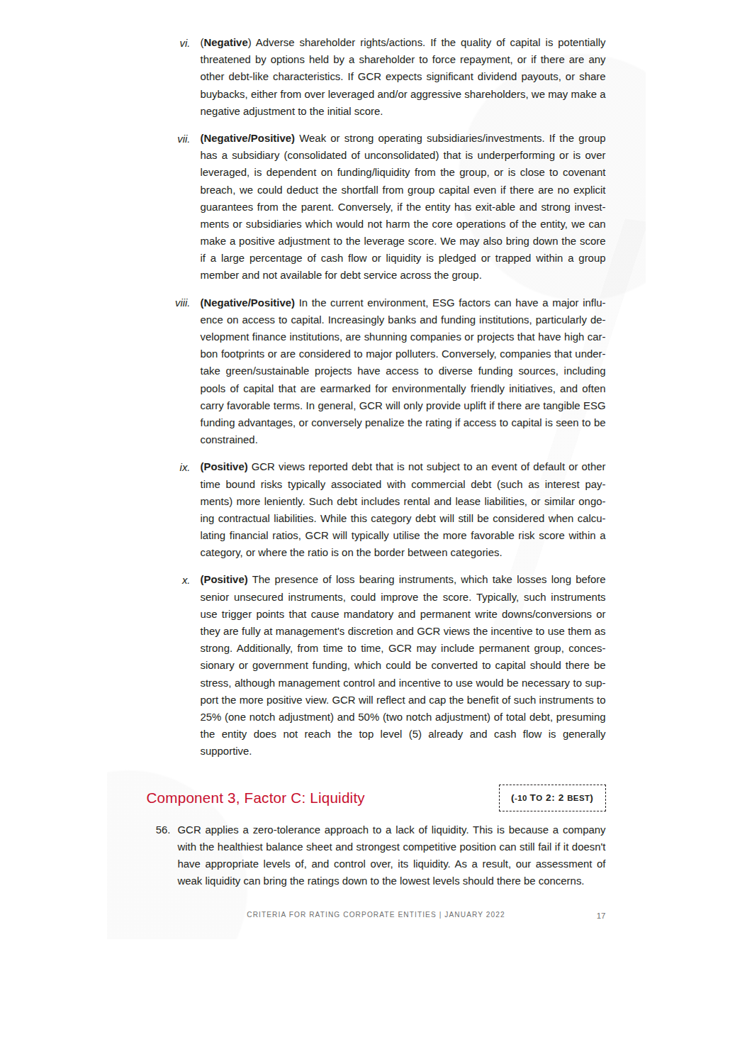vi. (Negative) Adverse shareholder rights/actions. If the quality of capital is potentially threatened by options held by a shareholder to force repayment, or if there are any other debt-like characteristics. If GCR expects significant dividend payouts, or share buybacks, either from over leveraged and/or aggressive shareholders, we may make a negative adjustment to the initial score.
vii. (Negative/Positive) Weak or strong operating subsidiaries/investments. If the group has a subsidiary (consolidated of unconsolidated) that is underperforming or is over leveraged, is dependent on funding/liquidity from the group, or is close to covenant breach, we could deduct the shortfall from group capital even if there are no explicit guarantees from the parent. Conversely, if the entity has exit-able and strong investments or subsidiaries which would not harm the core operations of the entity, we can make a positive adjustment to the leverage score. We may also bring down the score if a large percentage of cash flow or liquidity is pledged or trapped within a group member and not available for debt service across the group.
viii. (Negative/Positive) In the current environment, ESG factors can have a major influence on access to capital. Increasingly banks and funding institutions, particularly development finance institutions, are shunning companies or projects that have high carbon footprints or are considered to major polluters. Conversely, companies that undertake green/sustainable projects have access to diverse funding sources, including pools of capital that are earmarked for environmentally friendly initiatives, and often carry favorable terms. In general, GCR will only provide uplift if there are tangible ESG funding advantages, or conversely penalize the rating if access to capital is seen to be constrained.
ix. (Positive) GCR views reported debt that is not subject to an event of default or other time bound risks typically associated with commercial debt (such as interest payments) more leniently. Such debt includes rental and lease liabilities, or similar ongoing contractual liabilities. While this category debt will still be considered when calculating financial ratios, GCR will typically utilise the more favorable risk score within a category, or where the ratio is on the border between categories.
x. (Positive) The presence of loss bearing instruments, which take losses long before senior unsecured instruments, could improve the score. Typically, such instruments use trigger points that cause mandatory and permanent write downs/conversions or they are fully at management's discretion and GCR views the incentive to use them as strong. Additionally, from time to time, GCR may include permanent group, concessionary or government funding, which could be converted to capital should there be stress, although management control and incentive to use would be necessary to support the more positive view. GCR will reflect and cap the benefit of such instruments to 25% (one notch adjustment) and 50% (two notch adjustment) of total debt, presuming the entity does not reach the top level (5) already and cash flow is generally supportive.
Component 3, Factor C: Liquidity
(-10 TO 2: 2 BEST)
56. GCR applies a zero-tolerance approach to a lack of liquidity. This is because a company with the healthiest balance sheet and strongest competitive position can still fail if it doesn't have appropriate levels of, and control over, its liquidity. As a result, our assessment of weak liquidity can bring the ratings down to the lowest levels should there be concerns.
Criteria for Rating Corporate Entities | January 2022 17